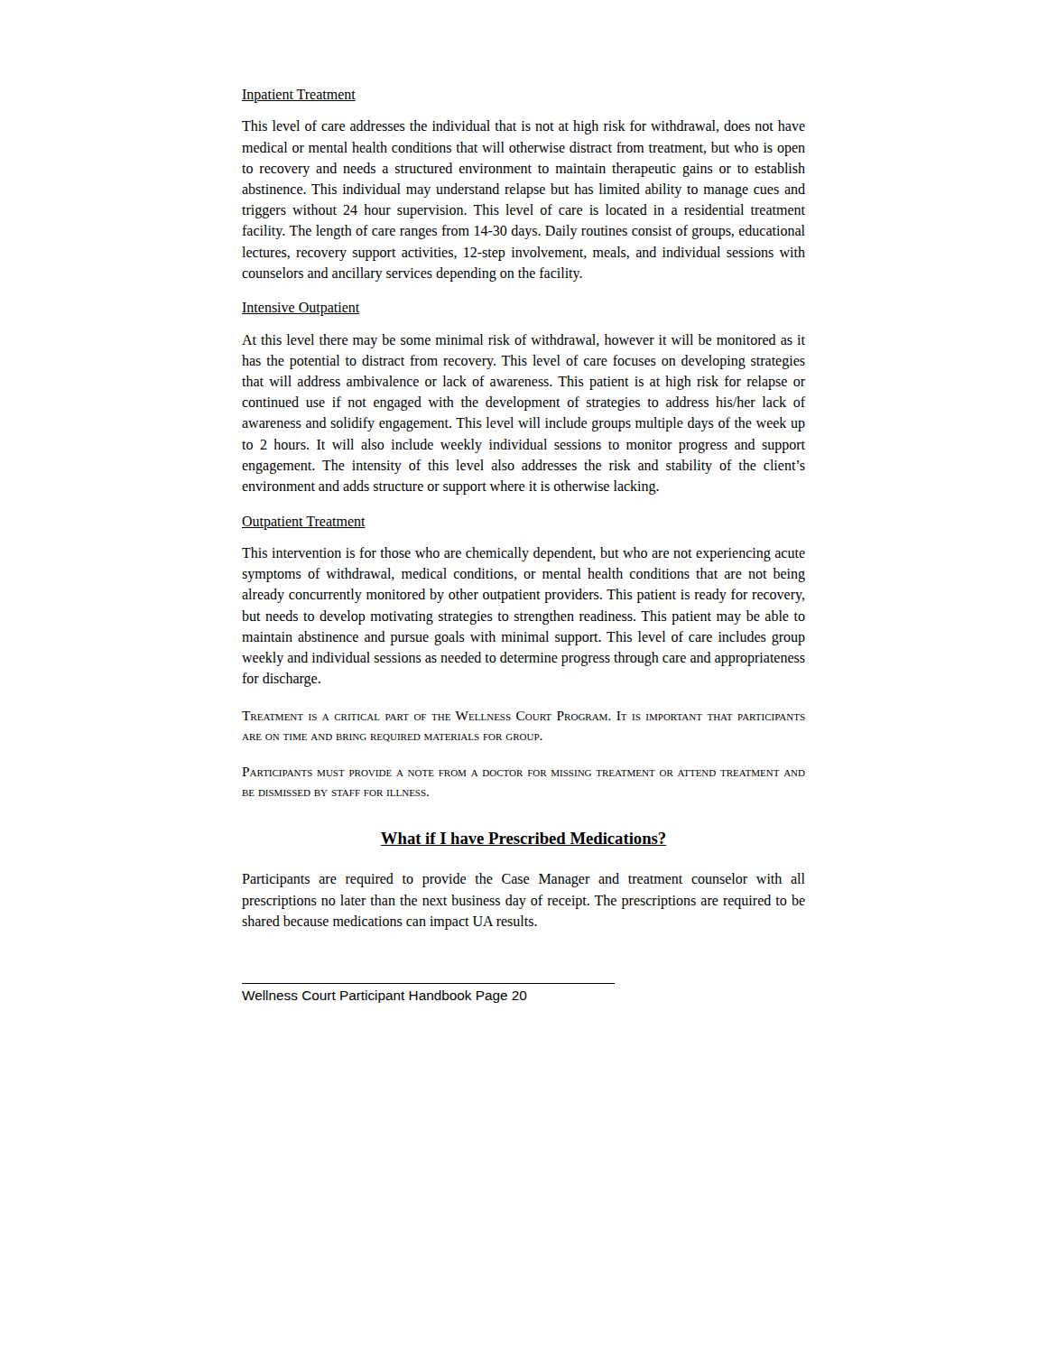Inpatient Treatment
This level of care addresses the individual that is not at high risk for withdrawal, does not have medical or mental health conditions that will otherwise distract from treatment, but who is open to recovery and needs a structured environment to maintain therapeutic gains or to establish abstinence. This individual may understand relapse but has limited ability to manage cues and triggers without 24 hour supervision. This level of care is located in a residential treatment facility. The length of care ranges from 14-30 days. Daily routines consist of groups, educational lectures, recovery support activities, 12-step involvement, meals, and individual sessions with counselors and ancillary services depending on the facility.
Intensive Outpatient
At this level there may be some minimal risk of withdrawal, however it will be monitored as it has the potential to distract from recovery. This level of care focuses on developing strategies that will address ambivalence or lack of awareness. This patient is at high risk for relapse or continued use if not engaged with the development of strategies to address his/her lack of awareness and solidify engagement. This level will include groups multiple days of the week up to 2 hours. It will also include weekly individual sessions to monitor progress and support engagement. The intensity of this level also addresses the risk and stability of the client’s environment and adds structure or support where it is otherwise lacking.
Outpatient Treatment
This intervention is for those who are chemically dependent, but who are not experiencing acute symptoms of withdrawal, medical conditions, or mental health conditions that are not being already concurrently monitored by other outpatient providers. This patient is ready for recovery, but needs to develop motivating strategies to strengthen readiness. This patient may be able to maintain abstinence and pursue goals with minimal support. This level of care includes group weekly and individual sessions as needed to determine progress through care and appropriateness for discharge.
Treatment is a critical part of the Wellness Court Program. It is important that participants are on time and bring required materials for group.
Participants must provide a note from a doctor for missing treatment or attend treatment and be dismissed by staff for illness.
What if I have Prescribed Medications?
Participants are required to provide the Case Manager and treatment counselor with all prescriptions no later than the next business day of receipt. The prescriptions are required to be shared because medications can impact UA results.
Wellness Court Participant Handbook Page 20